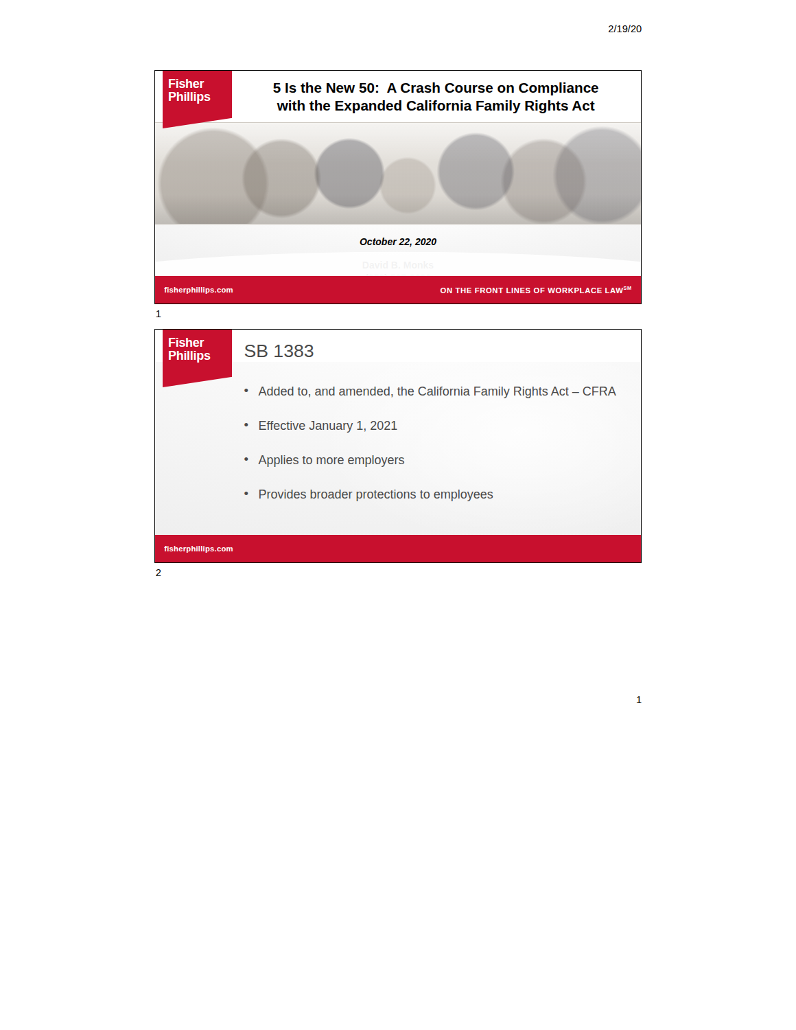2/19/20
Fisher Phillips
5 Is the New 50: A Crash Course on Compliance
with the Expanded California Family Rights Act
October 22, 2020
David B. Monks
(858) 597-9636
dmonks@fisherphillips.com
fisherphillips.com
ON THE FRONT LINES OF WORKPLACE LAWSM
1
Fisher Phillips
SB 1383
Added to, and amended, the California Family Rights Act – CFRA
Effective January 1, 2021
Applies to more employers
Provides broader protections to employees
fisherphillips.com
2
1